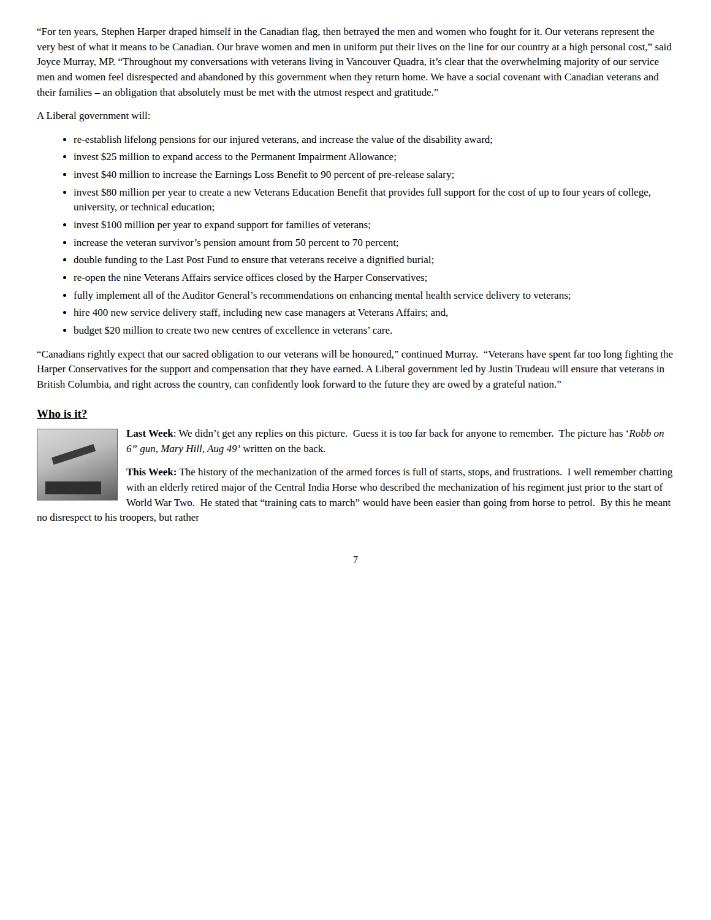“For ten years, Stephen Harper draped himself in the Canadian flag, then betrayed the men and women who fought for it. Our veterans represent the very best of what it means to be Canadian. Our brave women and men in uniform put their lives on the line for our country at a high personal cost,” said Joyce Murray, MP. “Throughout my conversations with veterans living in Vancouver Quadra, it’s clear that the overwhelming majority of our service men and women feel disrespected and abandoned by this government when they return home. We have a social covenant with Canadian veterans and their families – an obligation that absolutely must be met with the utmost respect and gratitude.”
A Liberal government will:
re-establish lifelong pensions for our injured veterans, and increase the value of the disability award;
invest $25 million to expand access to the Permanent Impairment Allowance;
invest $40 million to increase the Earnings Loss Benefit to 90 percent of pre-release salary;
invest $80 million per year to create a new Veterans Education Benefit that provides full support for the cost of up to four years of college, university, or technical education;
invest $100 million per year to expand support for families of veterans;
increase the veteran survivor’s pension amount from 50 percent to 70 percent;
double funding to the Last Post Fund to ensure that veterans receive a dignified burial;
re-open the nine Veterans Affairs service offices closed by the Harper Conservatives;
fully implement all of the Auditor General’s recommendations on enhancing mental health service delivery to veterans;
hire 400 new service delivery staff, including new case managers at Veterans Affairs; and,
budget $20 million to create two new centres of excellence in veterans’ care.
“Canadians rightly expect that our sacred obligation to our veterans will be honoured,” continued Murray. “Veterans have spent far too long fighting the Harper Conservatives for the support and compensation that they have earned. A Liberal government led by Justin Trudeau will ensure that veterans in British Columbia, and right across the country, can confidently look forward to the future they are owed by a grateful nation.”
Who is it?
Last Week: We didn’t get any replies on this picture. Guess it is too far back for anyone to remember. The picture has ‘Robb on 6” gun, Mary Hill, Aug 49’ written on the back.
This Week: The history of the mechanization of the armed forces is full of starts, stops, and frustrations. I well remember chatting with an elderly retired major of the Central India Horse who described the mechanization of his regiment just prior to the start of World War Two. He stated that “training cats to march” would have been easier than going from horse to petrol. By this he meant no disrespect to his troopers, but rather
7